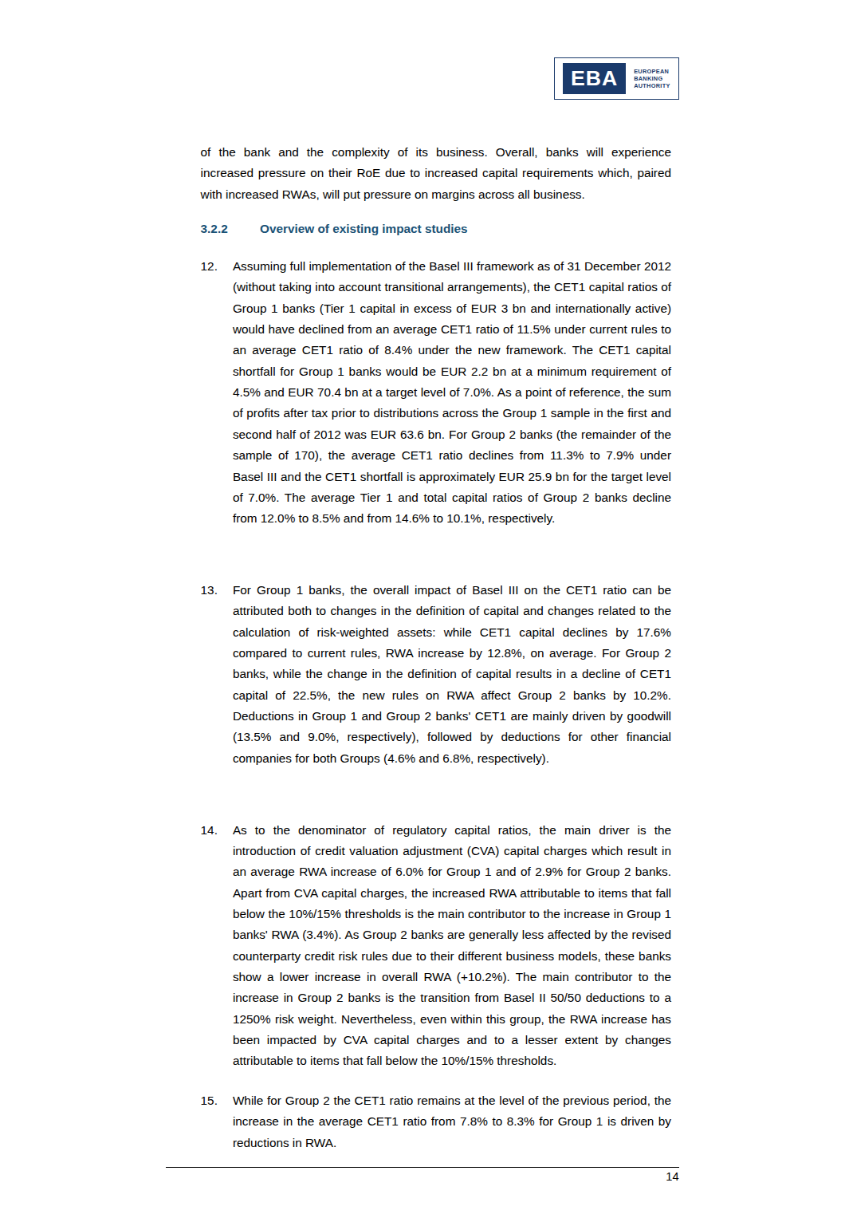EBA EUROPEAN
BANKING
AUTHORITY
of the bank and the complexity of its business. Overall, banks will experience increased pressure on their RoE due to increased capital requirements which, paired with increased RWAs, will put pressure on margins across all business.
3.2.2 Overview of existing impact studies
Assuming full implementation of the Basel III framework as of 31 December 2012 (without taking into account transitional arrangements), the CET1 capital ratios of Group 1 banks (Tier 1 capital in excess of EUR 3 bn and internationally active) would have declined from an average CET1 ratio of 11.5% under current rules to an average CET1 ratio of 8.4% under the new framework. The CET1 capital shortfall for Group 1 banks would be EUR 2.2 bn at a minimum requirement of 4.5% and EUR 70.4 bn at a target level of 7.0%. As a point of reference, the sum of profits after tax prior to distributions across the Group 1 sample in the first and second half of 2012 was EUR 63.6 bn. For Group 2 banks (the remainder of the sample of 170), the average CET1 ratio declines from 11.3% to 7.9% under Basel III and the CET1 shortfall is approximately EUR 25.9 bn for the target level of 7.0%. The average Tier 1 and total capital ratios of Group 2 banks decline from 12.0% to 8.5% and from 14.6% to 10.1%, respectively.
For Group 1 banks, the overall impact of Basel III on the CET1 ratio can be attributed both to changes in the definition of capital and changes related to the calculation of risk-weighted assets: while CET1 capital declines by 17.6% compared to current rules, RWA increase by 12.8%, on average. For Group 2 banks, while the change in the definition of capital results in a decline of CET1 capital of 22.5%, the new rules on RWA affect Group 2 banks by 10.2%. Deductions in Group 1 and Group 2 banks' CET1 are mainly driven by goodwill (13.5% and 9.0%, respectively), followed by deductions for other financial companies for both Groups (4.6% and 6.8%, respectively).
As to the denominator of regulatory capital ratios, the main driver is the introduction of credit valuation adjustment (CVA) capital charges which result in an average RWA increase of 6.0% for Group 1 and of 2.9% for Group 2 banks. Apart from CVA capital charges, the increased RWA attributable to items that fall below the 10%/15% thresholds is the main contributor to the increase in Group 1 banks' RWA (3.4%). As Group 2 banks are generally less affected by the revised counterparty credit risk rules due to their different business models, these banks show a lower increase in overall RWA (+10.2%). The main contributor to the increase in Group 2 banks is the transition from Basel II 50/50 deductions to a 1250% risk weight. Nevertheless, even within this group, the RWA increase has been impacted by CVA capital charges and to a lesser extent by changes attributable to items that fall below the 10%/15% thresholds.
While for Group 2 the CET1 ratio remains at the level of the previous period, the increase in the average CET1 ratio from 7.8% to 8.3% for Group 1 is driven by reductions in RWA.
14